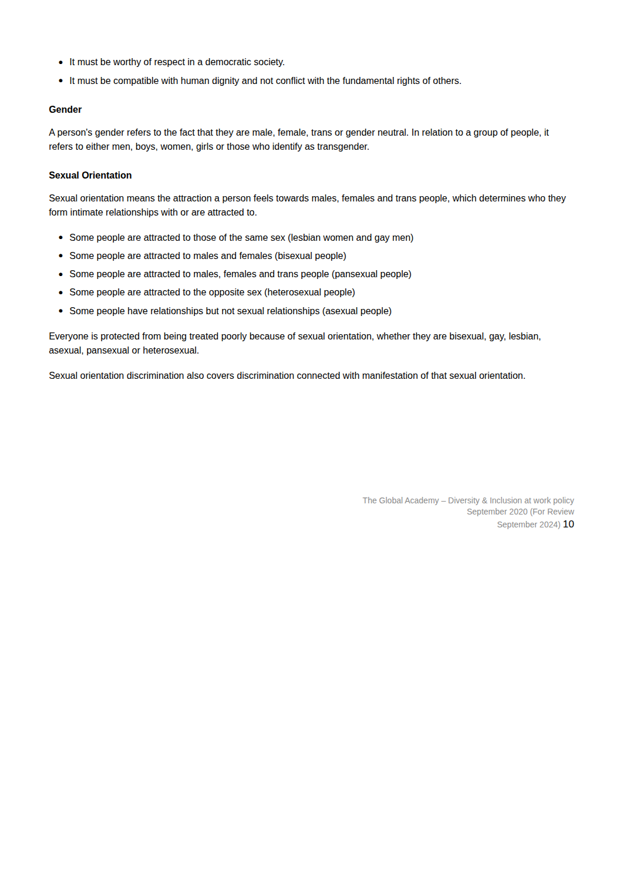It must be worthy of respect in a democratic society.
It must be compatible with human dignity and not conflict with the fundamental rights of others.
Gender
A person's gender refers to the fact that they are male, female, trans or gender neutral. In relation to a group of people, it refers to either men, boys, women, girls or those who identify as transgender.
Sexual Orientation
Sexual orientation means the attraction a person feels towards males, females and trans people, which determines who they form intimate relationships with or are attracted to.
Some people are attracted to those of the same sex (lesbian women and gay men)
Some people are attracted to males and females (bisexual people)
Some people are attracted to males, females and trans people (pansexual people)
Some people are attracted to the opposite sex (heterosexual people)
Some people have relationships but not sexual relationships (asexual people)
Everyone is protected from being treated poorly because of sexual orientation, whether they are bisexual, gay, lesbian, asexual, pansexual or heterosexual.
Sexual orientation discrimination also covers discrimination connected with manifestation of that sexual orientation.
The Global Academy – Diversity & Inclusion at work policy
September 2020 (For Review
September 2024) 10